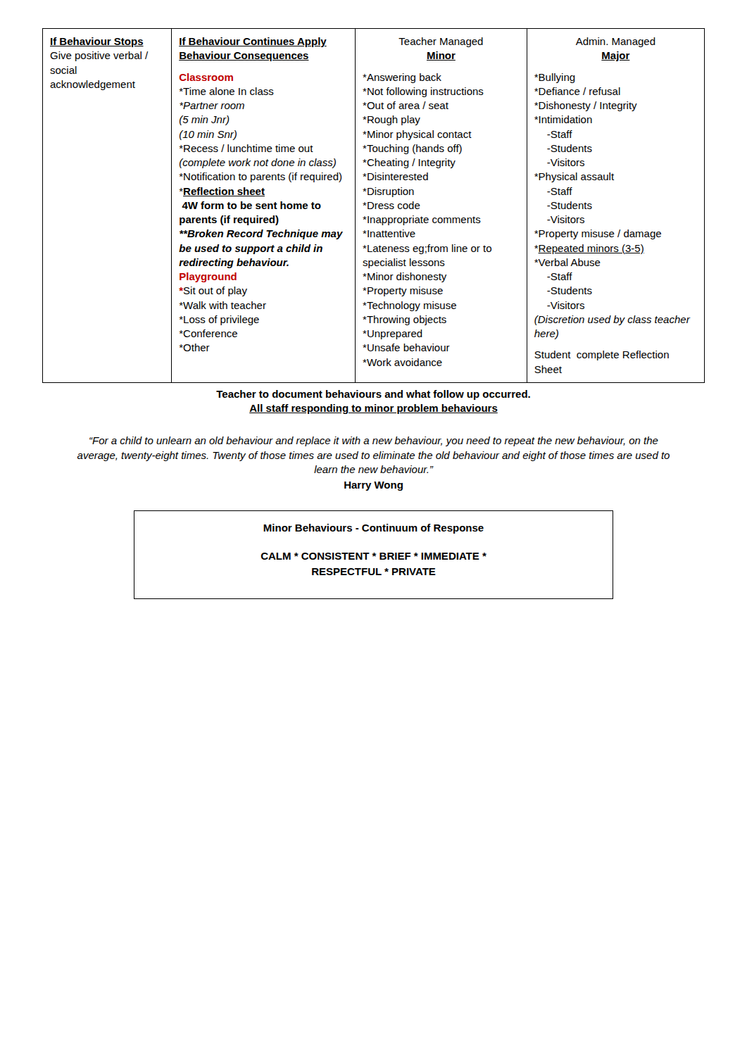| If Behaviour Stops Give positive verbal / social acknowledgement | If Behaviour Continues Apply Behaviour Consequences Classroom *Time alone In class *Partner room (5 min Jnr) (10 min Snr) *Recess / lunchtime time out (complete work not done in class) *Notification to parents (if required) * Reflection sheet 4W form to be sent home to parents (if required) **Broken Record Technique may be used to support a child in redirecting behaviour. Playground * Sit out of play *Walk with teacher *Loss of privilege *Conference *Other | Teacher Managed Minor *Answering back *Not following instructions *Out of area / seat *Rough play *Minor physical contact *Touching (hands off) *Cheating / Integrity *Disinterested *Disruption *Dress code *Inappropriate comments *Inattentive *Lateness eg;from line or to specialist lessons *Minor dishonesty *Property misuse *Technology misuse *Throwing objects *Unprepared *Unsafe behaviour *Work avoidance | Admin. Managed Major *Bullying *Defiance / refusal *Dishonesty / Integrity *Intimidation -Staff -Students -Visitors *Physical assault -Staff -Students -Visitors *Property misuse / damage * Repeated minors (3-5) *Verbal Abuse -Staff -Students -Visitors (Discretion used by class teacher here) Student complete Reflection Sheet |
Teacher to document behaviours and what follow up occurred.
All staff responding to minor problem behaviours
“For a child to unlearn an old behaviour and replace it with a new behaviour, you need to repeat the new behaviour, on the average, twenty-eight times. Twenty of those times are used to eliminate the old behaviour and eight of those times are used to learn the new behaviour.”
Harry Wong
Minor Behaviours - Continuum of Response
CALM * CONSISTENT * BRIEF * IMMEDIATE *
RESPECTFUL * PRIVATE